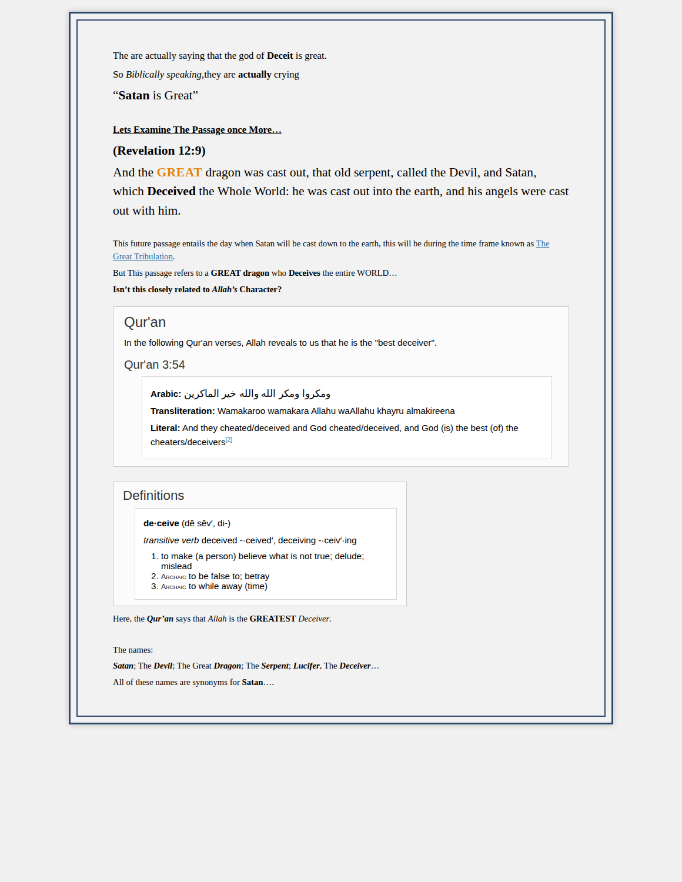The are actually saying that the god of Deceit is great.
So Biblically speaking,they are actually crying
“Satan is Great”
Lets Examine The Passage once More…
(Revelation 12:9)
And the GREAT dragon was cast out, that old serpent, called the Devil, and Satan, which Deceived the Whole World: he was cast out into the earth, and his angels were cast out with him.
This future passage entails the day when Satan will be cast down to the earth, this will be during the time frame known as The Great Tribulation.
But This passage refers to a GREAT dragon who Deceives the entire WORLD…
Isn’t this closely related to Allah’s Character?
Qur'an
In the following Qur'an verses, Allah reveals to us that he is the "best deceiver".
Qur'an 3:54
Arabic: ومكروا ومكر الله والله خير الماكرين
Transliteration: Wamakaroo wamakara Allahu waAllahu khayru almakireena
Literal: And they cheated/deceived and God cheated/deceived, and God (is) the best (of) the cheaters/deceivers[2]
Definitions
de·ceive (dē sēv′, di-)
transitive verb deceived -·ceived′, deceiving -·ceiv′·ing
to make (a person) believe what is not true; delude; mislead
Archaic to be false to; betray
Archaic to while away (time)
Here, the Qur’an says that Allah is the GREATEST Deceiver.
The names:
Satan; The Devil; The Great Dragon; The Serpent; Lucifer, The Deceiver…
All of these names are synonyms for Satan….